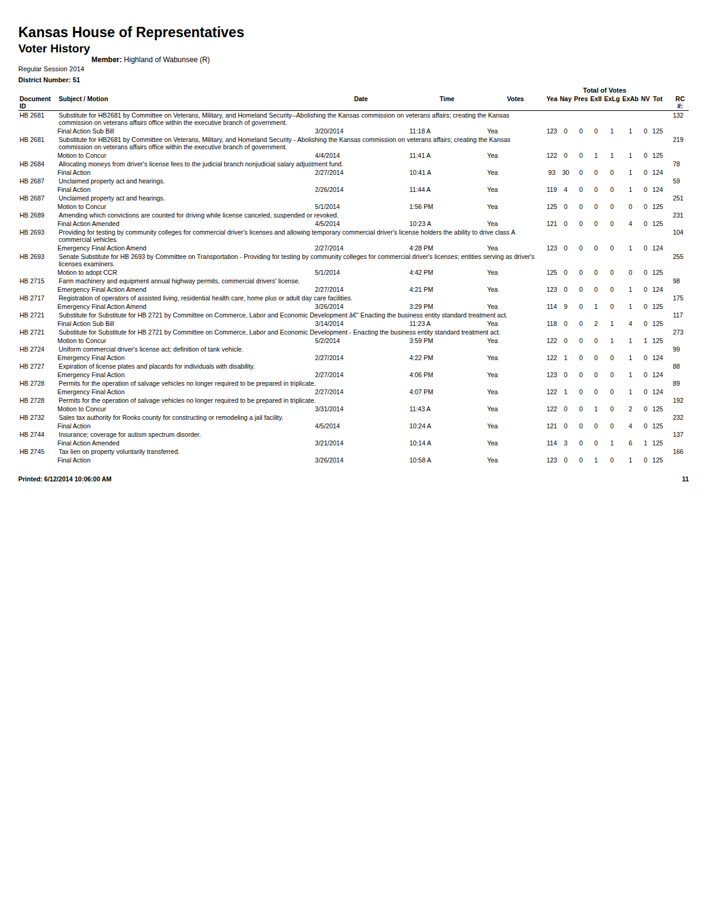Kansas House of Representatives
Voter History
Member: Highland of Wabunsee (R)
Regular Session 2014
District Number: 51
| | Total of Votes | |
| Document ID | Subject / Motion | Date | Time | Votes | Yea | Nay | Pres | ExII | ExLg | ExAb | NV | Tot | RC #: |
| HB 2681 | Substitute for HB2681 by Committee on Veterans, Military, and Homeland Security--Abolishing the Kansas commission on veterans affairs; creating the Kansas commission on veterans affairs office within the executive branch of government. | | 132 |
| | Final Action Sub Bill | 3/20/2014 | 11:18 A | Yea | 123 | 0 | 0 | 0 | 1 | 1 | 0 | 125 | |
| HB 2681 | Substitute for HB2681 by Committee on Veterans, Military, and Homeland Security - Abolishing the Kansas commission on veterans affairs; creating the Kansas commission on veterans affairs office within the executive branch of government. | | 219 |
| | Motion to Concur | 4/4/2014 | 11:41 A | Yea | 122 | 0 | 0 | 1 | 1 | 1 | 0 | 125 | |
| HB 2684 | Allocating moneys from driver's license fees to the judicial branch nonjudicial salary adjustment fund. | | 78 |
| | Final Action | 2/27/2014 | 10:41 A | Yea | 93 | 30 | 0 | 0 | 0 | 1 | 0 | 124 | |
| HB 2687 | Unclaimed property act and hearings. | | 59 |
| | Final Action | 2/26/2014 | 11:44 A | Yea | 119 | 4 | 0 | 0 | 0 | 1 | 0 | 124 | |
| HB 2687 | Unclaimed property act and hearings. | | 251 |
| | Motion to Concur | 5/1/2014 | 1:56 PM | Yea | 125 | 0 | 0 | 0 | 0 | 0 | 0 | 125 | |
| HB 2689 | Amending which convictions are counted for driving while license canceled, suspended or revoked. | | 231 |
| | Final Action Amended | 4/5/2014 | 10:23 A | Yea | 121 | 0 | 0 | 0 | 0 | 4 | 0 | 125 | |
| HB 2693 | Providing for testing by community colleges for commercial driver's licenses and allowing temporary commercial driver's license holders the ability to drive class A commercial vehicles. | | 104 |
| | Emergency Final Action Amend | 2/27/2014 | 4:28 PM | Yea | 123 | 0 | 0 | 0 | 0 | 1 | 0 | 124 | |
| HB 2693 | Senate Substitute for HB 2693 by Committee on Transportation - Providing for testing by community colleges for commercial driver's licenses; entities serving as driver's licenses examiners. | | 255 |
| | Motion to adopt CCR | 5/1/2014 | 4:42 PM | Yea | 125 | 0 | 0 | 0 | 0 | 0 | 0 | 125 | |
| HB 2715 | Farm machinery and equipment annual highway permits, commercial drivers' license. | | 98 |
| | Emergency Final Action Amend | 2/27/2014 | 4:21 PM | Yea | 123 | 0 | 0 | 0 | 0 | 1 | 0 | 124 | |
| HB 2717 | Registration of operators of assisted living, residential health care, home plus or adult day care facilities. | | 175 |
| | Emergency Final Action Amend | 3/26/2014 | 3:29 PM | Yea | 114 | 9 | 0 | 1 | 0 | 1 | 0 | 125 | |
| HB 2721 | Substitute for Substitute for HB 2721 by Committee on Commerce, Labor and Economic Development â€“ Enacting the business entity standard treatment act. | | 117 |
| | Final Action Sub Bill | 3/14/2014 | 11:23 A | Yea | 118 | 0 | 0 | 2 | 1 | 4 | 0 | 125 | |
| HB 2721 | Substitute for Substitute for HB 2721 by Committee on Commerce, Labor and Economic Development - Enacting the business entity standard treatment act. | | 273 |
| | Motion to Concur | 5/2/2014 | 3:59 PM | Yea | 122 | 0 | 0 | 0 | 1 | 1 | 1 | 125 | |
| HB 2724 | Uniform commercial driver's license act; definition of tank vehicle. | | 99 |
| | Emergency Final Action | 2/27/2014 | 4:22 PM | Yea | 122 | 1 | 0 | 0 | 0 | 1 | 0 | 124 | |
| HB 2727 | Expiration of license plates and placards for individuals with disability. | | 88 |
| | Emergency Final Action | 2/27/2014 | 4:06 PM | Yea | 123 | 0 | 0 | 0 | 0 | 1 | 0 | 124 | |
| HB 2728 | Permits for the operation of salvage vehicles no longer required to be prepared in triplicate. | | 89 |
| | Emergency Final Action | 2/27/2014 | 4:07 PM | Yea | 122 | 1 | 0 | 0 | 0 | 1 | 0 | 124 | |
| HB 2728 | Permits for the operation of salvage vehicles no longer required to be prepared in triplicate. | | 192 |
| | Motion to Concur | 3/31/2014 | 11:43 A | Yea | 122 | 0 | 0 | 1 | 0 | 2 | 0 | 125 | |
| HB 2732 | Sales tax authority for Rooks county for constructing or remodeling a jail facility. | | 232 |
| | Final Action | 4/5/2014 | 10:24 A | Yea | 121 | 0 | 0 | 0 | 0 | 4 | 0 | 125 | |
| HB 2744 | Insurance; coverage for autism spectrum disorder. | | 137 |
| | Final Action Amended | 3/21/2014 | 10:14 A | Yea | 114 | 3 | 0 | 0 | 1 | 6 | 1 | 125 | |
| HB 2745 | Tax lien on property voluntarily transferred. | | 166 |
| | Final Action | 3/26/2014 | 10:58 A | Yea | 123 | 0 | 0 | 1 | 0 | 1 | 0 | 125 | |
Printed: 6/12/2014 10:06:00 AM 11